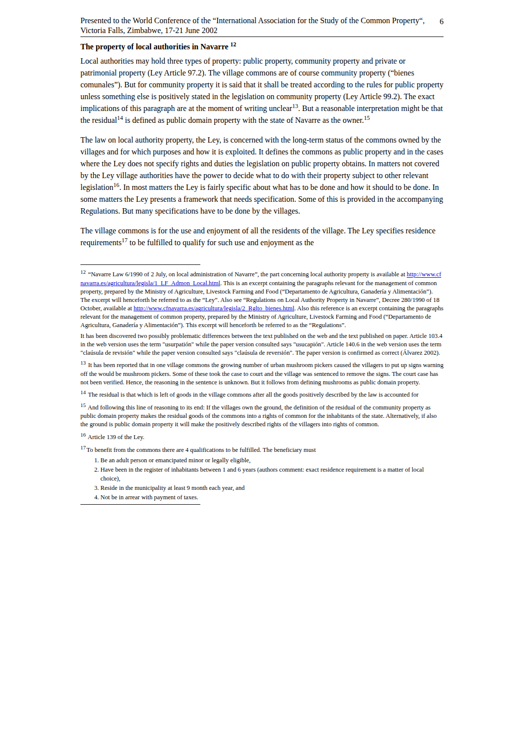Presented to the World Conference of the “International Association for the Study of the Common Property“, Victoria Falls, Zimbabwe, 17-21 June 2002
6
The property of local authorities in Navarre 12
Local authorities may hold three types of property: public property, community property and private or patrimonial property (Ley Article 97.2). The village commons are of course community property (“bienes comunales”). But for community property it is said that it shall be treated according to the rules for public property unless something else is positively stated in the legislation on community property (Ley Article 99.2). The exact implications of this paragraph are at the moment of writing unclear13. But a reasonable interpretation might be that the residual14 is defined as public domain property with the state of Navarre as the owner.15
The law on local authority property, the Ley, is concerned with the long-term status of the commons owned by the villages and for which purposes and how it is exploited. It defines the commons as public property and in the cases where the Ley does not specify rights and duties the legislation on public property obtains. In matters not covered by the Ley village authorities have the power to decide what to do with their property subject to other relevant legislation16. In most matters the Ley is fairly specific about what has to be done and how it should to be done. In some matters the Ley presents a framework that needs specification. Some of this is provided in the accompanying Regulations. But many specifications have to be done by the villages.
The village commons is for the use and enjoyment of all the residents of the village. The Ley specifies residence requirements17 to be fulfilled to qualify for such use and enjoyment as the
12 “Navarre Law 6/1990 of 2 July, on local administration of Navarre”, the part concerning local authority property is available at http://www.cfnavarra.es/agricultura/legisla/1_LF_Admon_Local.html. This is an excerpt containing the paragraphs relevant for the management of common property, prepared by the Ministry of Agriculture, Livestock Farming and Food (“Departamento de Agricultura, Ganadería y Alimentación”). The excerpt will henceforth be referred to as the “Ley”. Also see “Regulations on Local Authority Property in Navarre”, Decree 280/1990 of 18 October, available at http://www.cfnavarra.es/agricultura/legisla/2_Rglto_bienes.html. Also this reference is an excerpt containing the paragraphs relevant for the management of common property, prepared by the Ministry of Agriculture, Livestock Farming and Food (“Departamento de Agricultura, Ganadería y Alimentación”). This excerpt will henceforth be referred to as the “Regulations”.
It has been discovered two possibly problematic differences between the text published on the web and the text published on paper. Article 103.4 in the web version uses the term "usurpatión" while the paper version consulted says "usucapión". Article 140.6 in the web version uses the term "claúsula de revisión" while the paper version consulted says "claúsula de reversión". The paper version is confirmed as correct (Álvarez 2002).
13 It has been reported that in one village commons the growing number of urban mushroom pickers caused the villagers to put up signs warning off the would be mushroom pickers. Some of these took the case to court and the village was sentenced to remove the signs. The court case has not been verified. Hence, the reasoning in the sentence is unknown. But it follows from defining mushrooms as public domain property.
14 The residual is that which is left of goods in the village commons after all the goods positively described by the law is accounted for
15 And following this line of reasoning to its end: If the villages own the ground, the definition of the residual of the community property as public domain property makes the residual goods of the commons into a rights of common for the inhabitants of the state. Alternatively, if also the ground is public domain property it will make the positively described rights of the villagers into rights of common.
16 Article 139 of the Ley.
17 To benefit from the commons there are 4 qualifications to be fulfilled. The beneficiary must
Be an adult person or emancipated minor or legally eligible,
Have been in the register of inhabitants between 1 and 6 years (authors comment: exact residence requirement is a matter of local choice),
Reside in the municipality at least 9 month each year, and
Not be in arrear with payment of taxes.